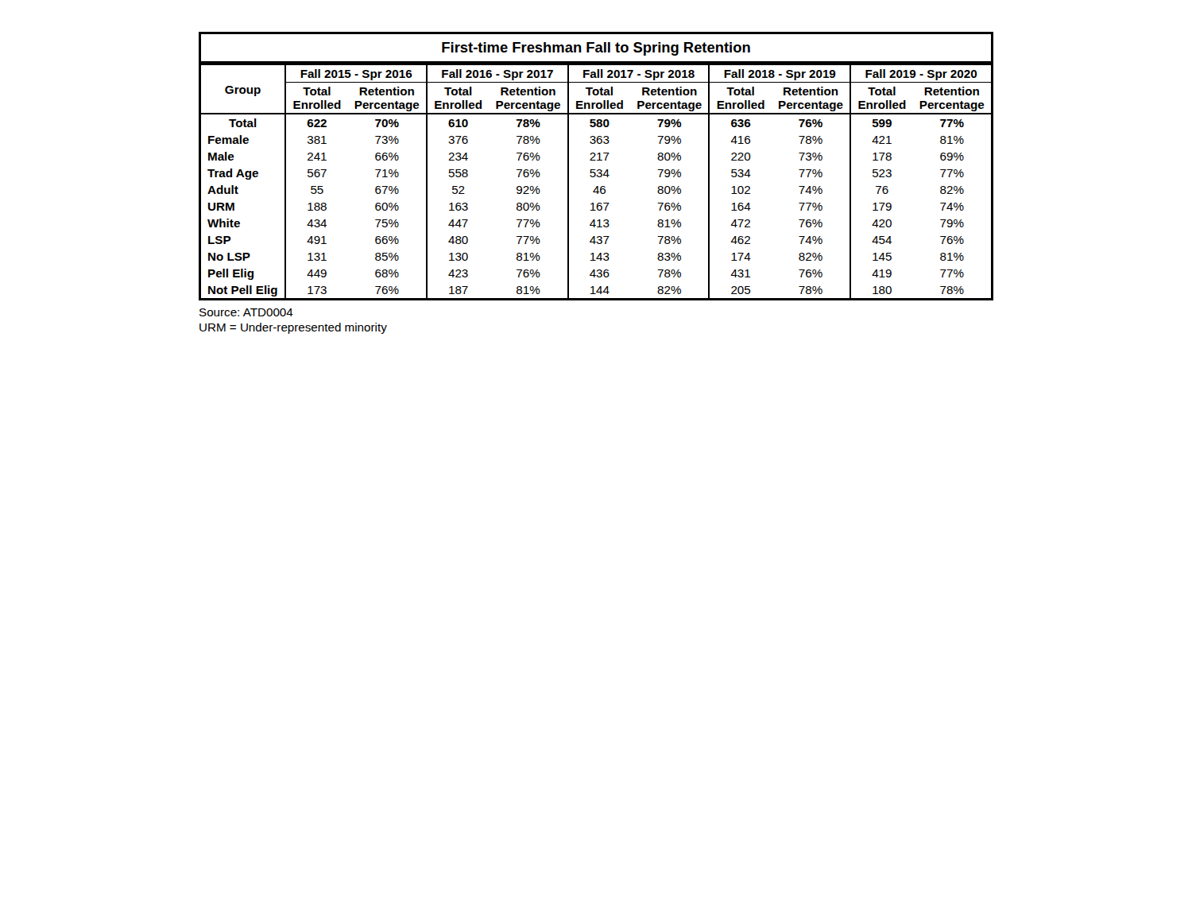First-time Freshman Fall to Spring Retention
| Group | Fall 2015 - Spr 2016 | Fall 2016 - Spr 2017 | Fall 2017 - Spr 2018 | Fall 2018 - Spr 2019 | Fall 2019 - Spr 2020 |
| --- | --- | --- | --- | --- | --- |
| Total Enrolled | Retention Percentage | Total Enrolled | Retention Percentage | Total Enrolled | Retention Percentage | Total Enrolled | Retention Percentage | Total Enrolled | Retention Percentage |
| Total | 622 | 70% | 610 | 78% | 580 | 79% | 636 | 76% | 599 | 77% |
| Female | 381 | 73% | 376 | 78% | 363 | 79% | 416 | 78% | 421 | 81% |
| Male | 241 | 66% | 234 | 76% | 217 | 80% | 220 | 73% | 178 | 69% |
| Trad Age | 567 | 71% | 558 | 76% | 534 | 79% | 534 | 77% | 523 | 77% |
| Adult | 55 | 67% | 52 | 92% | 46 | 80% | 102 | 74% | 76 | 82% |
| URM | 188 | 60% | 163 | 80% | 167 | 76% | 164 | 77% | 179 | 74% |
| White | 434 | 75% | 447 | 77% | 413 | 81% | 472 | 76% | 420 | 79% |
| LSP | 491 | 66% | 480 | 77% | 437 | 78% | 462 | 74% | 454 | 76% |
| No LSP | 131 | 85% | 130 | 81% | 143 | 83% | 174 | 82% | 145 | 81% |
| Pell Elig | 449 | 68% | 423 | 76% | 436 | 78% | 431 | 76% | 419 | 77% |
| Not Pell Elig | 173 | 76% | 187 | 81% | 144 | 82% | 205 | 78% | 180 | 78% |
Source: ATD0004
URM = Under-represented minority